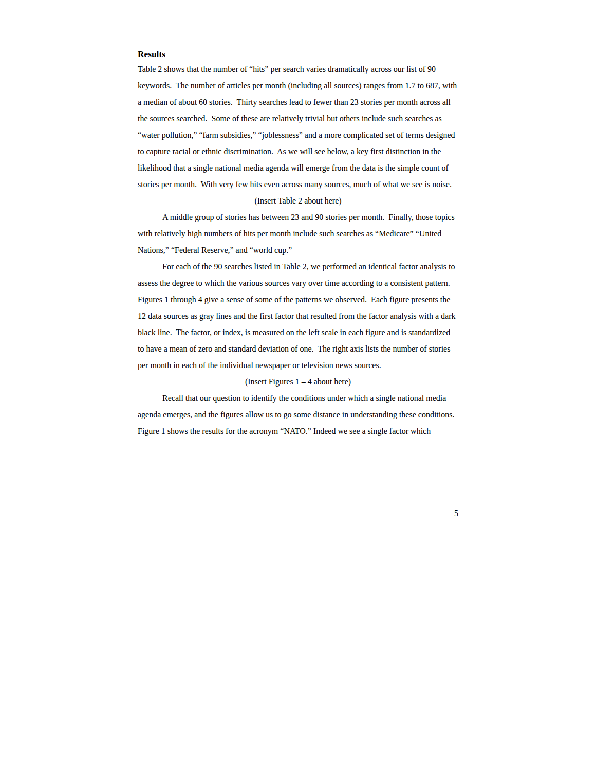Results
Table 2 shows that the number of “hits” per search varies dramatically across our list of 90 keywords. The number of articles per month (including all sources) ranges from 1.7 to 687, with a median of about 60 stories. Thirty searches lead to fewer than 23 stories per month across all the sources searched. Some of these are relatively trivial but others include such searches as “water pollution,” “farm subsidies,” “joblessness” and a more complicated set of terms designed to capture racial or ethnic discrimination. As we will see below, a key first distinction in the likelihood that a single national media agenda will emerge from the data is the simple count of stories per month. With very few hits even across many sources, much of what we see is noise.
(Insert Table 2 about here)
A middle group of stories has between 23 and 90 stories per month. Finally, those topics with relatively high numbers of hits per month include such searches as “Medicare” “United Nations,” “Federal Reserve,” and “world cup.”
For each of the 90 searches listed in Table 2, we performed an identical factor analysis to assess the degree to which the various sources vary over time according to a consistent pattern. Figures 1 through 4 give a sense of some of the patterns we observed. Each figure presents the 12 data sources as gray lines and the first factor that resulted from the factor analysis with a dark black line. The factor, or index, is measured on the left scale in each figure and is standardized to have a mean of zero and standard deviation of one. The right axis lists the number of stories per month in each of the individual newspaper or television news sources.
(Insert Figures 1 – 4 about here)
Recall that our question to identify the conditions under which a single national media agenda emerges, and the figures allow us to go some distance in understanding these conditions. Figure 1 shows the results for the acronym “NATO.” Indeed we see a single factor which
5